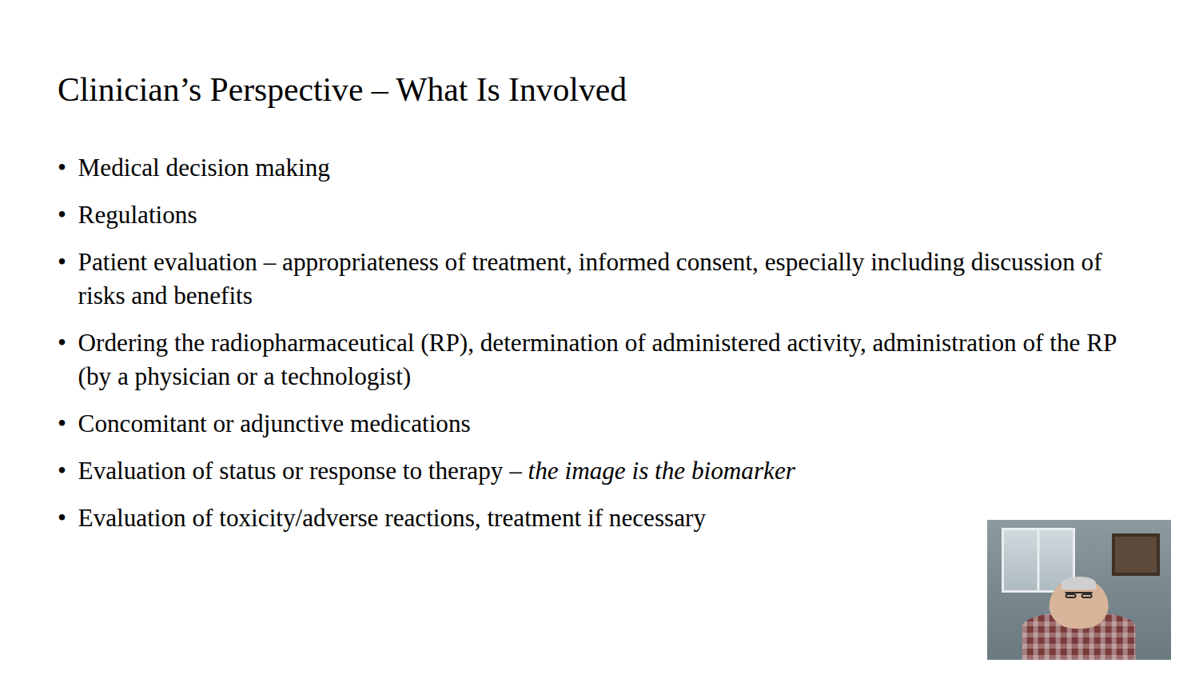Clinician’s Perspective – What Is Involved
Medical decision making
Regulations
Patient evaluation – appropriateness of treatment, informed consent, especially including discussion of risks and benefits
Ordering the radiopharmaceutical (RP), determination of administered activity, administration of the RP (by a physician or a technologist)
Concomitant or adjunctive medications
Evaluation of status or response to therapy – the image is the biomarker
Evaluation of toxicity/adverse reactions, treatment if necessary